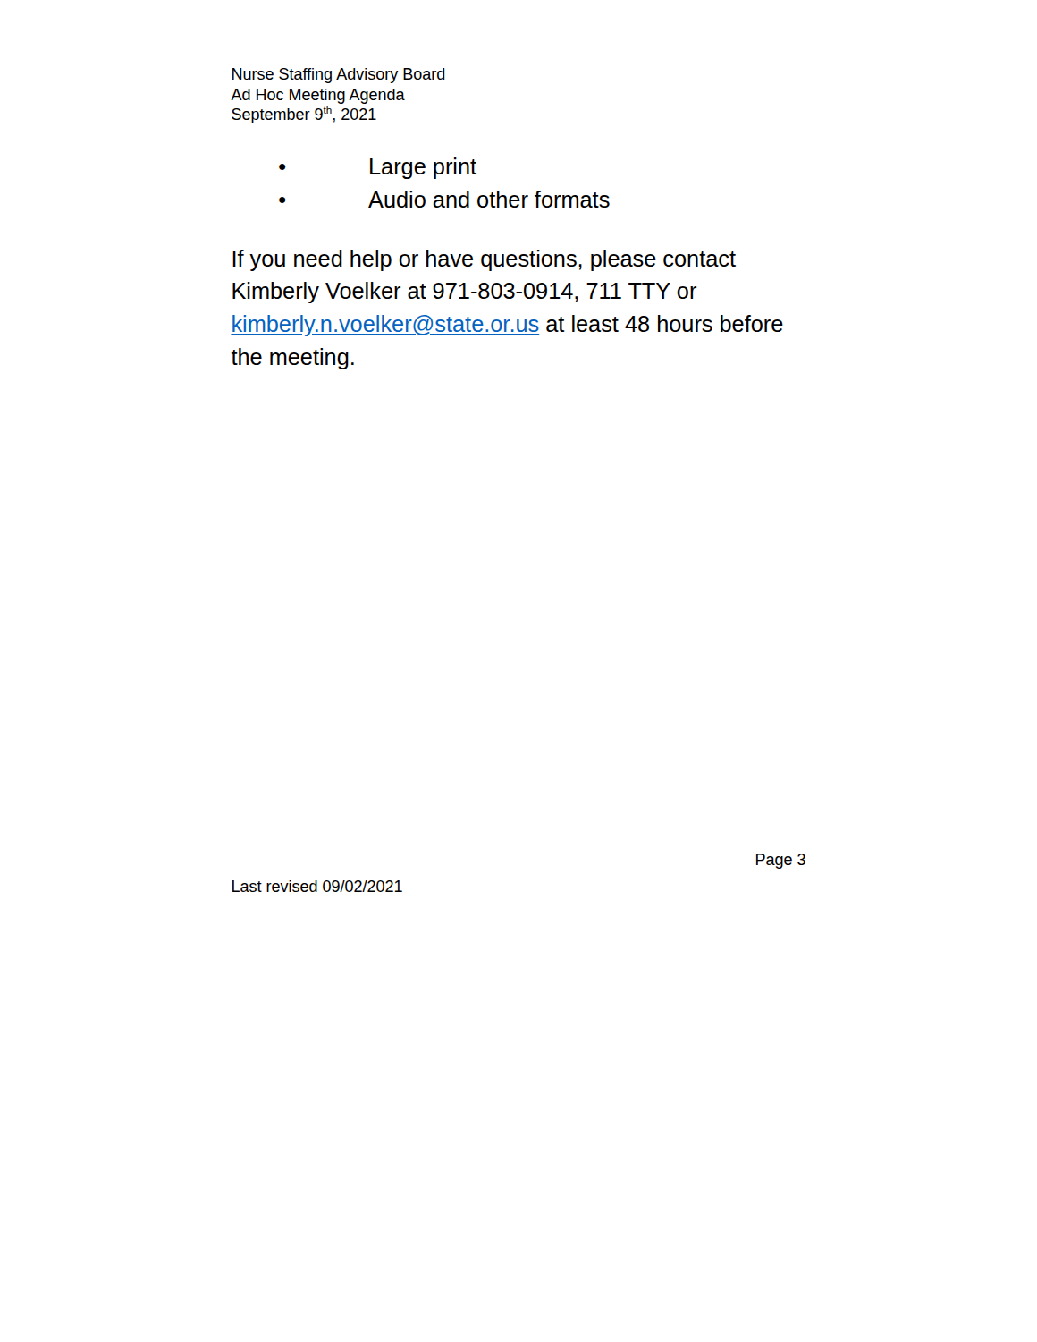Nurse Staffing Advisory Board
Ad Hoc Meeting Agenda
September 9th, 2021
•Large print
•Audio and other formats
If you need help or have questions, please contact Kimberly Voelker at 971-803-0914, 711 TTY or kimberly.n.voelker@state.or.us at least 48 hours before the meeting.
Page 3
Last revised 09/02/2021